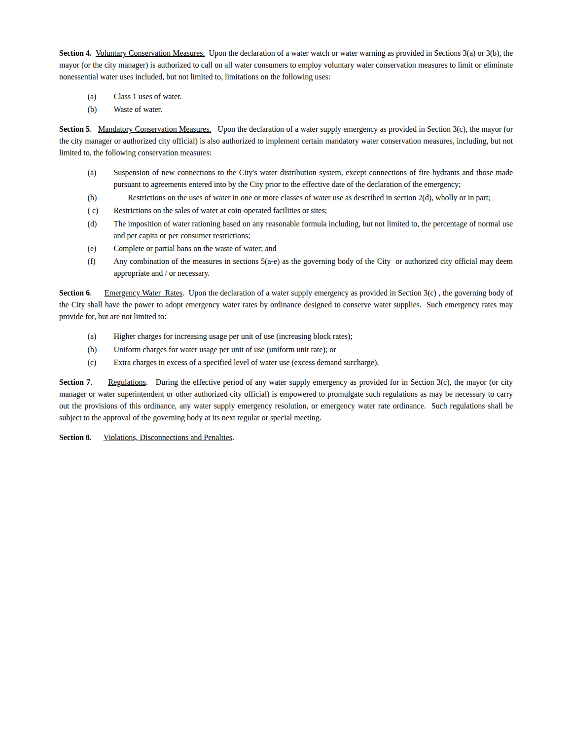Section 4. Voluntary Conservation Measures. Upon the declaration of a water watch or water warning as provided in Sections 3(a) or 3(b), the mayor (or the city manager) is authorized to call on all water consumers to employ voluntary water conservation measures to limit or eliminate nonessential water uses included, but not limited to, limitations on the following uses:
(a) Class 1 uses of water.
(b) Waste of water.
Section 5. Mandatory Conservation Measures. Upon the declaration of a water supply emergency as provided in Section 3(c), the mayor (or the city manager or authorized city official) is also authorized to implement certain mandatory water conservation measures, including, but not limited to, the following conservation measures:
(a) Suspension of new connections to the City's water distribution system, except connections of fire hydrants and those made pursuant to agreements entered into by the City prior to the effective date of the declaration of the emergency;
(b) Restrictions on the uses of water in one or more classes of water use as described in section 2(d), wholly or in part;
( c) Restrictions on the sales of water at coin-operated facilities or sites;
(d) The imposition of water rationing based on any reasonable formula including, but not limited to, the percentage of normal use and per capita or per consumer restrictions;
(e) Complete or partial bans on the waste of water; and
(f) Any combination of the measures in sections 5(a-e) as the governing body of the City or authorized city official may deem appropriate and / or necessary.
Section 6. Emergency Water Rates. Upon the declaration of a water supply emergency as provided in Section 3(c) , the governing body of the City shall have the power to adopt emergency water rates by ordinance designed to conserve water supplies. Such emergency rates may provide for, but are not limited to:
(a) Higher charges for increasing usage per unit of use (increasing block rates);
(b) Uniform charges for water usage per unit of use (uniform unit rate); or
(c) Extra charges in excess of a specified level of water use (excess demand surcharge).
Section 7. Regulations. During the effective period of any water supply emergency as provided for in Section 3(c), the mayor (or city manager or water superintendent or other authorized city official) is empowered to promulgate such regulations as may be necessary to carry out the provisions of this ordinance, any water supply emergency resolution, or emergency water rate ordinance. Such regulations shall be subject to the approval of the governing body at its next regular or special meeting.
Section 8. Violations, Disconnections and Penalties.